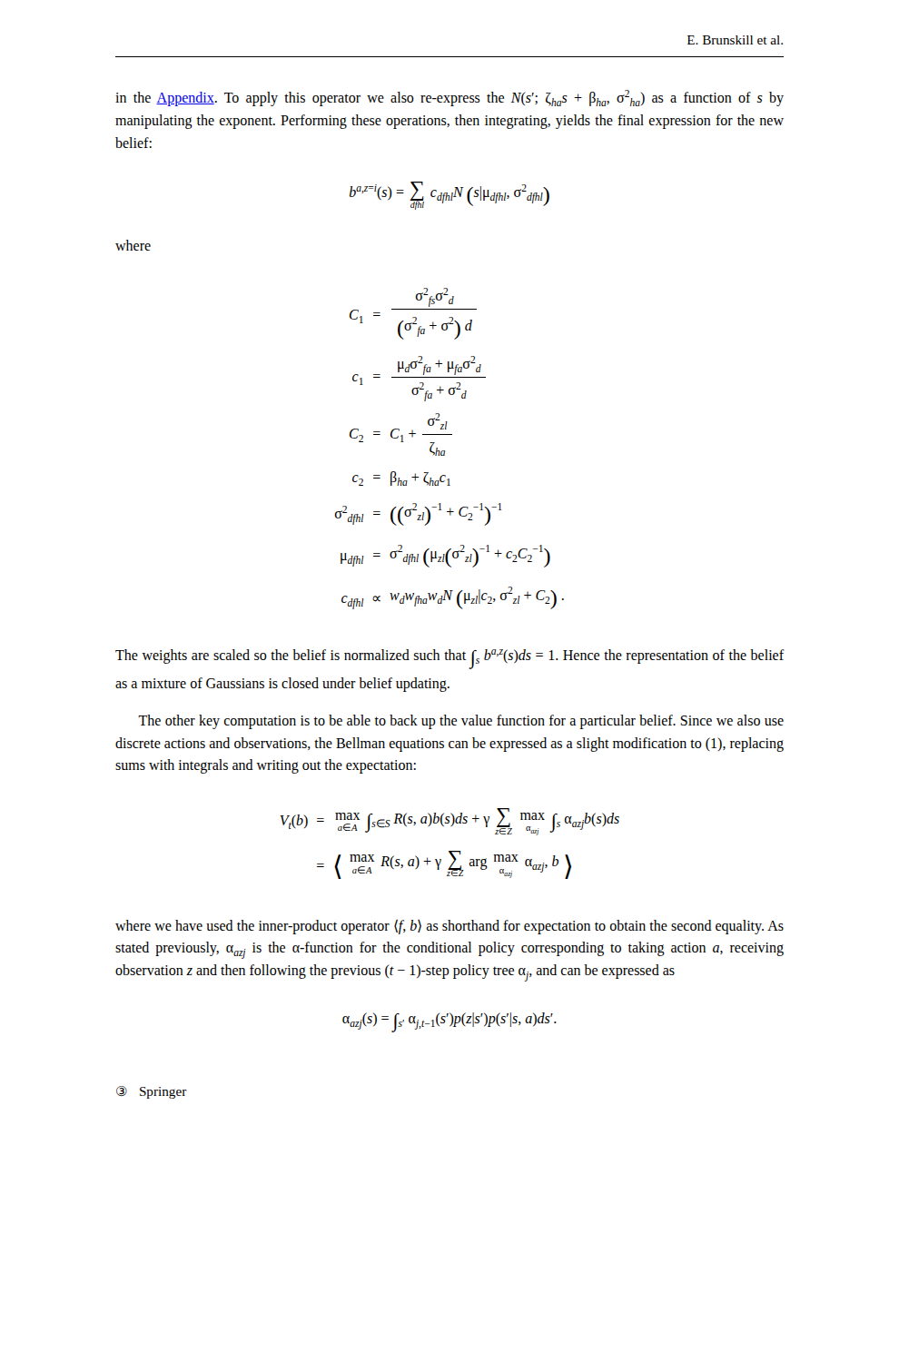E. Brunskill et al.
in the Appendix. To apply this operator we also re-express the N(s′; ζhas + βha, σ2ha) as a function of s by manipulating the exponent. Performing these operations, then integrating, yields the final expression for the new belief:
ba,z=i(s) = ∑dfhl cdfhlN (s|μdfhl, σ2dfhl)
where
| C 1 | = | σ 2 fs σ 2 d ( σ 2 fa + σ 2 ) d |
| c 1 | = | μ d σ 2 fa + μ fa σ 2 d σ 2 fa + σ 2 d |
| C 2 | = | C 1 + σ 2 zl ζ ha |
| c 2 | = | β ha + ζ ha c 1 |
| σ 2 dfhl | = | ( ( σ 2 zl ) −1 + C 2 −1 ) −1 |
| μ dfhl | = | σ 2 dfhl ( μ zl ( σ 2 zl ) −1 + c 2 C 2 −1 ) |
| c dfhl | ∝ | w d w fha w d N ( μ zl / c 2 , σ 2 zl + C 2 ) . |
The weights are scaled so the belief is normalized such that ∫s ba,z(s)ds = 1. Hence the representation of the belief as a mixture of Gaussians is closed under belief updating.
The other key computation is to be able to back up the value function for a particular belief. Since we also use discrete actions and observations, the Bellman equations can be expressed as a slight modification to (1), replacing sums with integrals and writing out the expectation:
| V t ( b ) | = | max a ∈ A ∫ s ∈ S R ( s , a ) b ( s ) ds + γ ∑ z ∈ Z max α azj ∫ s α azj b ( s ) ds |
| | = | ⟨ max a ∈ A R ( s , a ) + γ ∑ z ∈ Z arg max α azj α azj , b ⟩ |
where we have used the inner-product operator ⟨f, b⟩ as shorthand for expectation to obtain the second equality. As stated previously, αazj is the α-function for the conditional policy corresponding to taking action a, receiving observation z and then following the previous (t − 1)-step policy tree αj, and can be expressed as
αazj(s) = ∫s′ αj,t−1(s′)p(z|s′)p(s′|s, a)ds′.
③ Springer